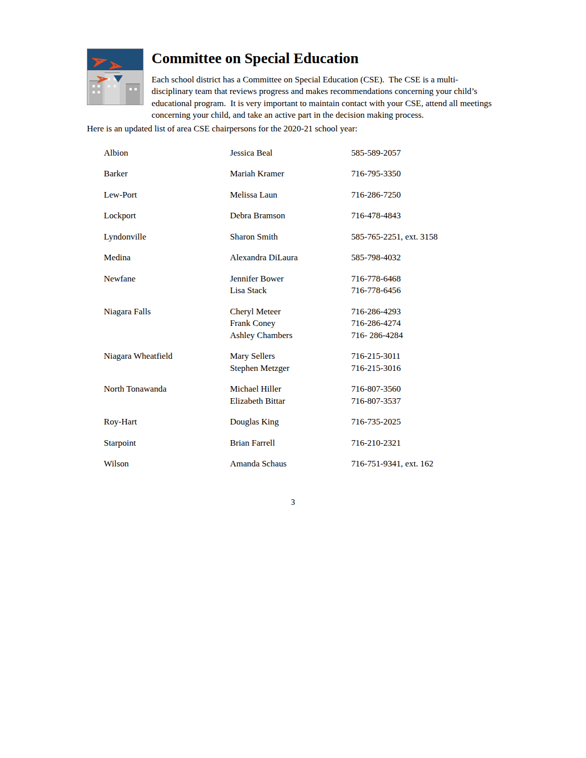➢
➢
➢
Committee on Special Education
Each school district has a Committee on Special Education (CSE). The CSE is a multi-disciplinary team that reviews progress and makes recommendations concerning your child’s educational program. It is very important to maintain contact with your CSE, attend all meetings concerning your child, and take an active part in the decision making process.
Here is an updated list of area CSE chairpersons for the 2020-21 school year:
| Albion | Jessica Beal | 585-589-2057 |
| Barker | Mariah Kramer | 716-795-3350 |
| Lew-Port | Melissa Laun | 716-286-7250 |
| Lockport | Debra Bramson | 716-478-4843 |
| Lyndonville | Sharon Smith | 585-765-2251, ext. 3158 |
| Medina | Alexandra DiLaura | 585-798-4032 |
| Newfane | Jennifer Bower Lisa Stack | 716-778-6468 716-778-6456 |
| Niagara Falls | Cheryl Meteer Frank Coney Ashley Chambers | 716-286-4293 716-286-4274 716- 286-4284 |
| Niagara Wheatfield | Mary Sellers Stephen Metzger | 716-215-3011 716-215-3016 |
| North Tonawanda | Michael Hiller Elizabeth Bittar | 716-807-3560 716-807-3537 |
| Roy-Hart | Douglas King | 716-735-2025 |
| Starpoint | Brian Farrell | 716-210-2321 |
| Wilson | Amanda Schaus | 716-751-9341, ext. 162 |
3